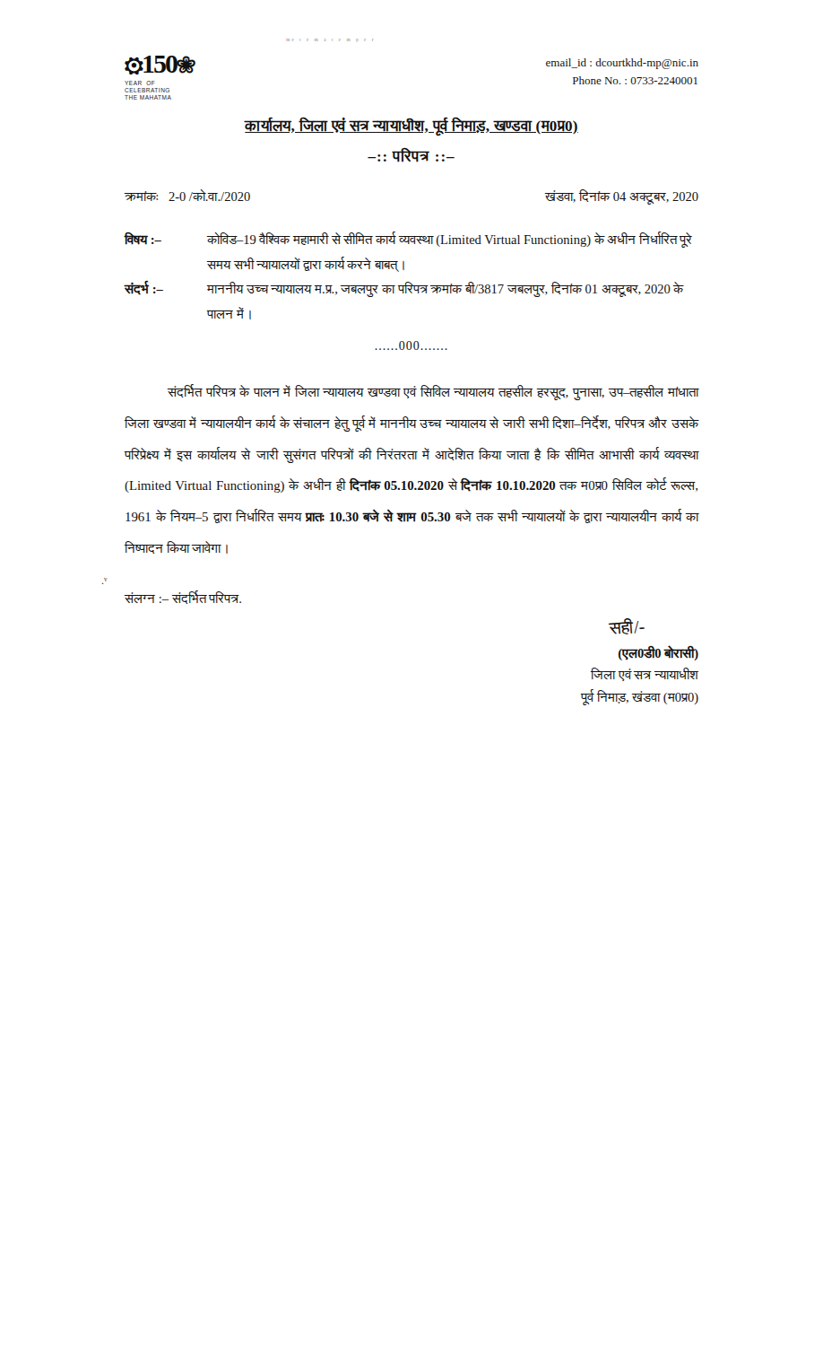ᵐᵉ ᵗ ᵉ ᵐ ᵃ ᵗ ᵉ ᵐ ᵖ ᵉ ʳ
⚙150❀
YEAR OF
CELEBRATING
THE MAHATMA
email_id : dcourtkhd-mp@nic.in
Phone No. : 0733-2240001
कार्यालय, जिला एवं सत्र न्यायाधीश, पूर्व निमाड़, खण्डवा (म0प्र0)
–:: परिपत्र ::–
क्रमांकः 2-0 /को.वा./2020
खंडवा, दिनांक 04 अक्टूबर, 2020
विषय :–
कोविड–19 वैश्विक महामारी से सीमित कार्य व्यवस्था (Limited Virtual Functioning) के अधीन निर्धारित पूरे समय सभी न्यायालयों द्वारा कार्य करने बाबत्।
संदर्भ :–
माननीय उच्च न्यायालय म.प्र., जबलपुर का परिपत्र क्रमांक बी/3817 जबलपुर, दिनांक 01 अक्टूबर, 2020 के पालन में।
......000.......
संदर्भित परिपत्र के पालन में जिला न्यायालय खण्डवा एवं सिविल न्यायालय तहसील हरसूद, पुनासा, उप–तहसील मांधाता जिला खण्डवा में न्यायालयीन कार्य के संचालन हेतु पूर्व में माननीय उच्च न्यायालय से जारी सभी दिशा–निर्देश, परिपत्र और उसके परिप्रेक्ष्य में इस कार्यालय से जारी सुसंगत परिपत्रों की निरंतरता में आदेशित किया जाता है कि सीमित आभासी कार्य व्यवस्था (Limited Virtual Functioning) के अधीन ही दिनांक 05.10.2020 से दिनांक 10.10.2020 तक म0प्र0 सिविल कोर्ट रूल्स, 1961 के नियम–5 द्वारा निर्धारित समय प्रातः 10.30 बजे से शाम 05.30 बजे तक सभी न्यायालयों के द्वारा न्यायालयीन कार्य का निष्पादन किया जावेगा।
संलग्न :– संदर्भित परिपत्र.
सही/-
(एल0डी0 बोरासी)
जिला एवं सत्र न्यायाधीश
पूर्व निमाड़, खंडवा (म0प्र0)
.ᵛ